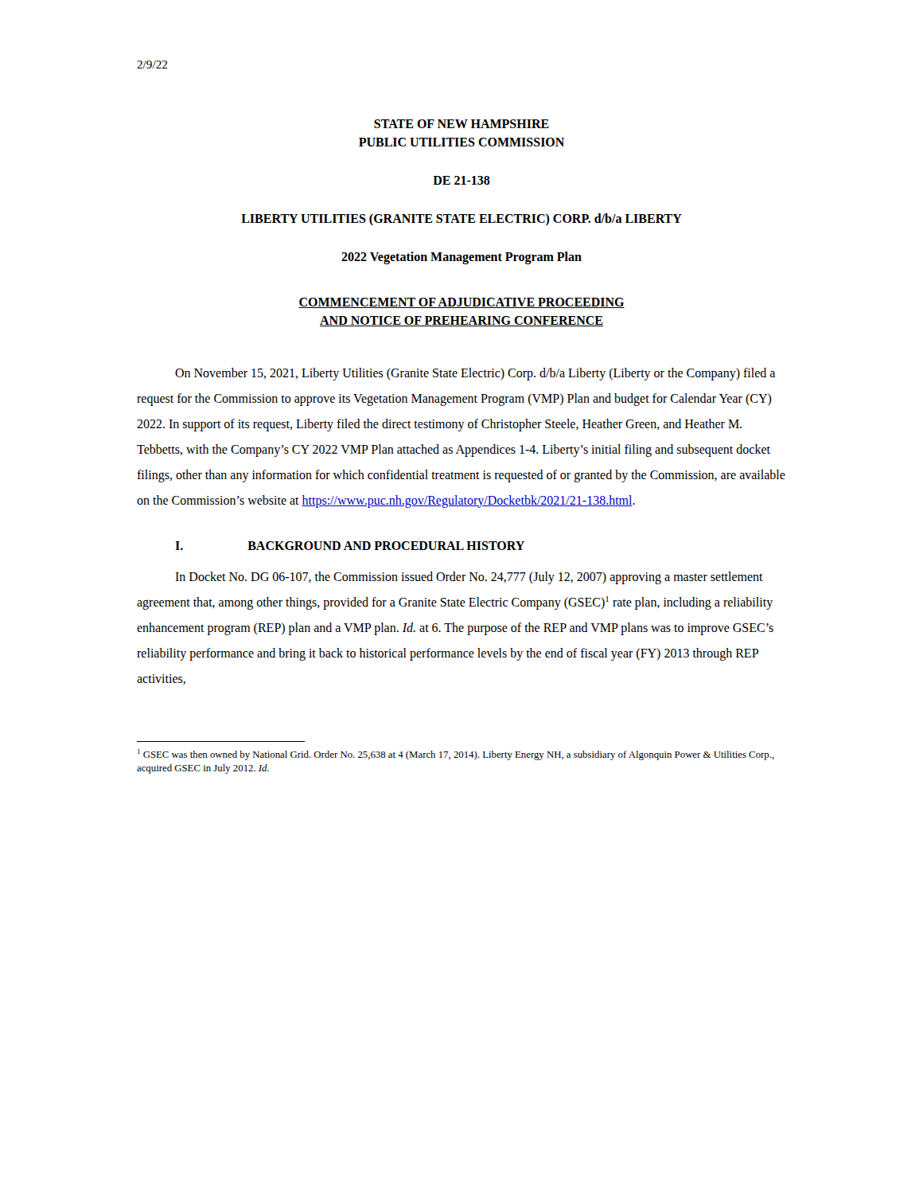2/9/22
STATE OF NEW HAMPSHIRE
PUBLIC UTILITIES COMMISSION
DE 21-138
LIBERTY UTILITIES (GRANITE STATE ELECTRIC) CORP. d/b/a LIBERTY
2022 Vegetation Management Program Plan
COMMENCEMENT OF ADJUDICATIVE PROCEEDING
AND NOTICE OF PREHEARING CONFERENCE
On November 15, 2021, Liberty Utilities (Granite State Electric) Corp. d/b/a Liberty (Liberty or the Company) filed a request for the Commission to approve its Vegetation Management Program (VMP) Plan and budget for Calendar Year (CY) 2022. In support of its request, Liberty filed the direct testimony of Christopher Steele, Heather Green, and Heather M. Tebbetts, with the Company’s CY 2022 VMP Plan attached as Appendices 1-4. Liberty’s initial filing and subsequent docket filings, other than any information for which confidential treatment is requested of or granted by the Commission, are available on the Commission’s website at https://www.puc.nh.gov/Regulatory/Docketbk/2021/21-138.html.
I. BACKGROUND AND PROCEDURAL HISTORY
In Docket No. DG 06-107, the Commission issued Order No. 24,777 (July 12, 2007) approving a master settlement agreement that, among other things, provided for a Granite State Electric Company (GSEC)1 rate plan, including a reliability enhancement program (REP) plan and a VMP plan. Id. at 6. The purpose of the REP and VMP plans was to improve GSEC’s reliability performance and bring it back to historical performance levels by the end of fiscal year (FY) 2013 through REP activities,
1 GSEC was then owned by National Grid. Order No. 25,638 at 4 (March 17, 2014). Liberty Energy NH, a subsidiary of Algonquin Power & Utilities Corp., acquired GSEC in July 2012. Id.